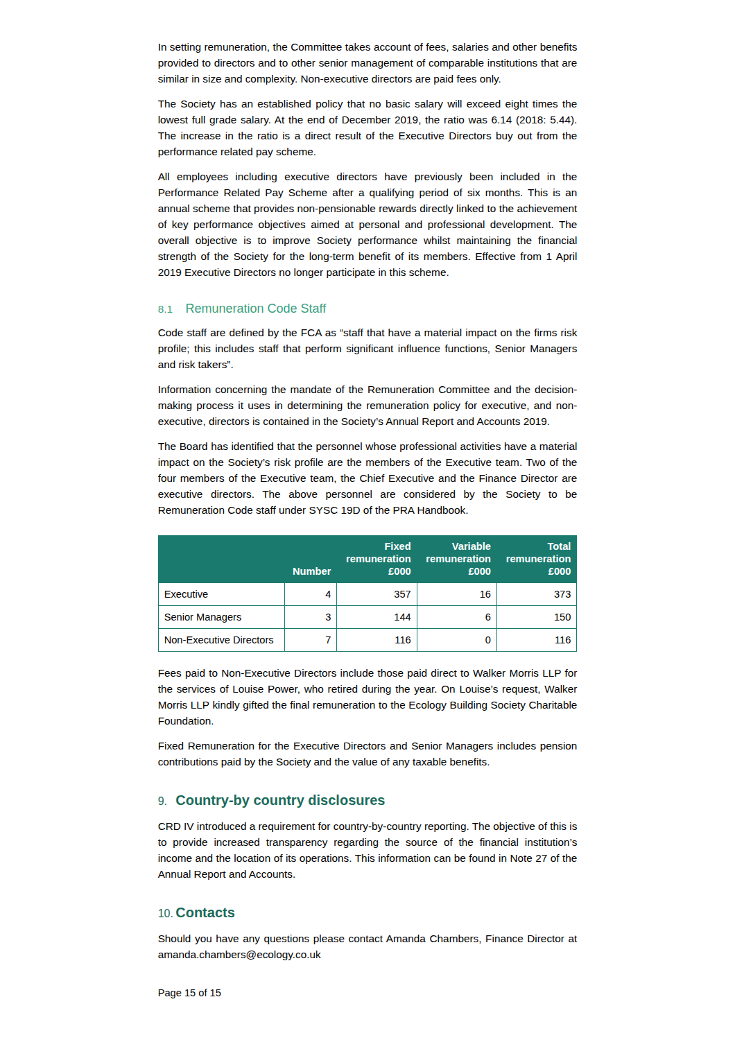In setting remuneration, the Committee takes account of fees, salaries and other benefits provided to directors and to other senior management of comparable institutions that are similar in size and complexity. Non-executive directors are paid fees only.
The Society has an established policy that no basic salary will exceed eight times the lowest full grade salary. At the end of December 2019, the ratio was 6.14 (2018: 5.44). The increase in the ratio is a direct result of the Executive Directors buy out from the performance related pay scheme.
All employees including executive directors have previously been included in the Performance Related Pay Scheme after a qualifying period of six months. This is an annual scheme that provides non-pensionable rewards directly linked to the achievement of key performance objectives aimed at personal and professional development. The overall objective is to improve Society performance whilst maintaining the financial strength of the Society for the long-term benefit of its members. Effective from 1 April 2019 Executive Directors no longer participate in this scheme.
8.1 Remuneration Code Staff
Code staff are defined by the FCA as “staff that have a material impact on the firms risk profile; this includes staff that perform significant influence functions, Senior Managers and risk takers”.
Information concerning the mandate of the Remuneration Committee and the decision-making process it uses in determining the remuneration policy for executive, and non-executive, directors is contained in the Society’s Annual Report and Accounts 2019.
The Board has identified that the personnel whose professional activities have a material impact on the Society’s risk profile are the members of the Executive team. Two of the four members of the Executive team, the Chief Executive and the Finance Director are executive directors. The above personnel are considered by the Society to be Remuneration Code staff under SYSC 19D of the PRA Handbook.
| | Number | Fixed remuneration £000 | Variable remuneration £000 | Total remuneration £000 |
| --- | --- | --- | --- | --- |
| Executive | 4 | 357 | 16 | 373 |
| Senior Managers | 3 | 144 | 6 | 150 |
| Non-Executive Directors | 7 | 116 | 0 | 116 |
Fees paid to Non-Executive Directors include those paid direct to Walker Morris LLP for the services of Louise Power, who retired during the year. On Louise’s request, Walker Morris LLP kindly gifted the final remuneration to the Ecology Building Society Charitable Foundation.
Fixed Remuneration for the Executive Directors and Senior Managers includes pension contributions paid by the Society and the value of any taxable benefits.
9. Country-by country disclosures
CRD IV introduced a requirement for country-by-country reporting. The objective of this is to provide increased transparency regarding the source of the financial institution’s income and the location of its operations. This information can be found in Note 27 of the Annual Report and Accounts.
10. Contacts
Should you have any questions please contact Amanda Chambers, Finance Director at amanda.chambers@ecology.co.uk
Page 15 of 15